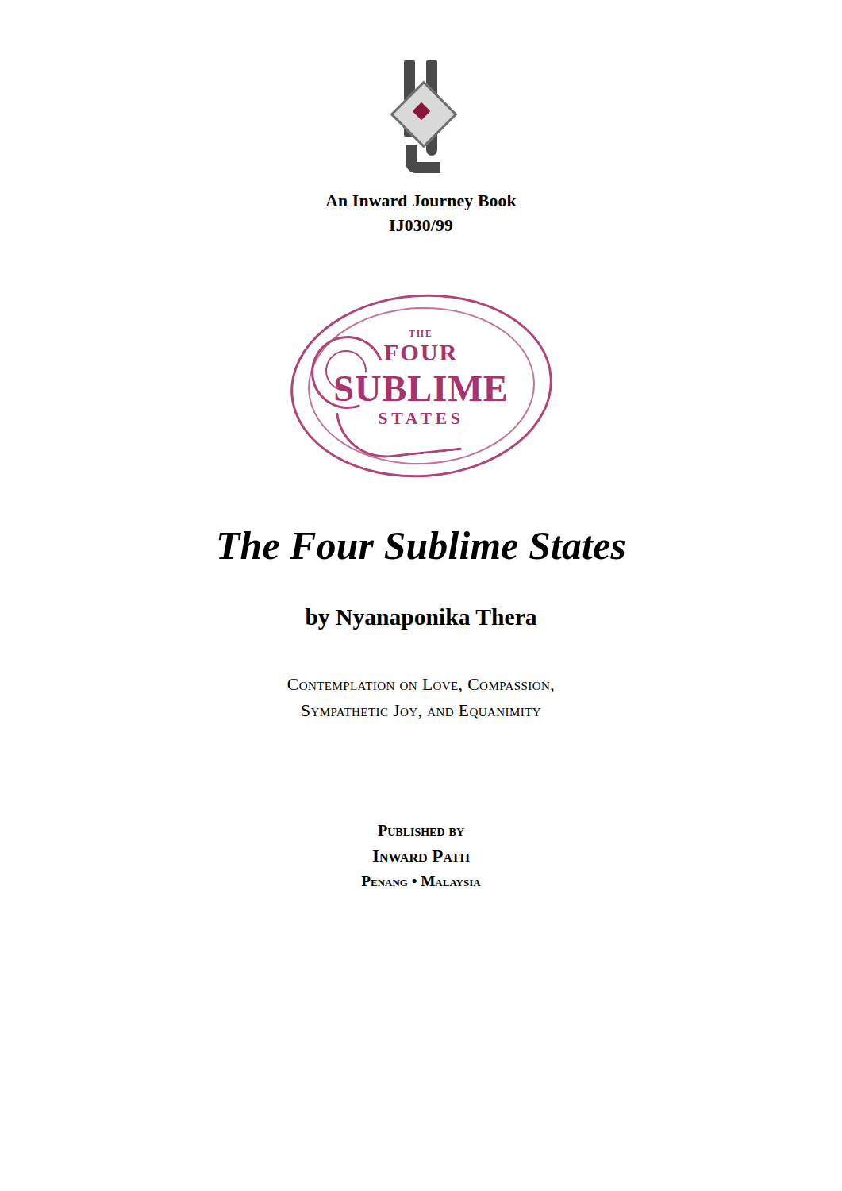An Inward Journey BookIJ030/99
The Four Sublime States
The Four Sublime States
by Nyanaponika Thera
Contemplation on Love, Compassion,
Sympathetic Joy, and Equanimity
Published by Inward Path Penang • Malaysia